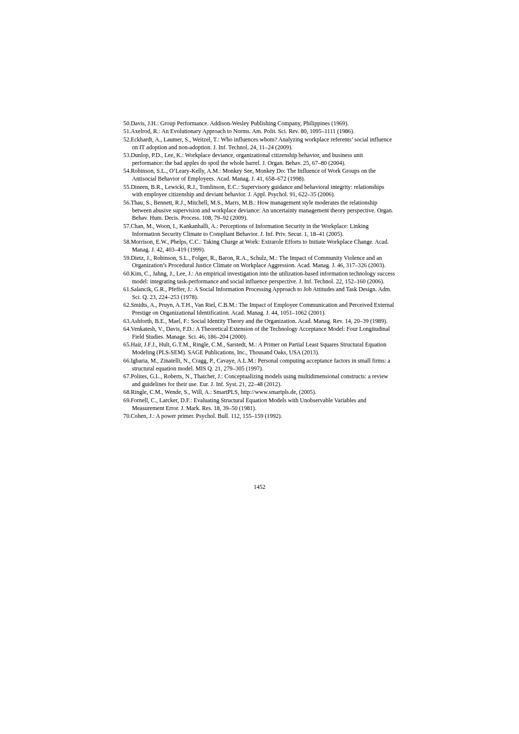50. Davis, J.H.: Group Performance. Addison-Wesley Publishing Company, Philippines (1969).
51. Axelrod, R.: An Evolutionary Approach to Norms. Am. Polit. Sci. Rev. 80, 1095–1111 (1986).
52. Eckhardt, A., Laumer, S., Weitzel, T.: Who influences whom? Analyzing workplace referents’ social influence on IT adoption and non-adoption. J. Inf. Technol. 24, 11–24 (2009).
53. Dunlop, P.D., Lee, K.: Workplace deviance, organizational citizenship behavior, and business unit performance: the bad apples do spoil the whole barrel. J. Organ. Behav. 25, 67–80 (2004).
54. Robinson, S.L., O’Leary-Kelly, A.M.: Monkey See, Monkey Do: The Influence of Work Groups on the Antisocial Behavior of Employees. Acad. Manag. J. 41, 658–672 (1998).
55. Dineen, B.R., Lewicki, R.J., Tomlinson, E.C.: Supervisory guidance and behavioral integrity: relationships with employee citizenship and deviant behavior. J. Appl. Psychol. 91, 622–35 (2006).
56. Thau, S., Bennett, R.J., Mitchell, M.S., Marrs, M.B.: How management style moderates the relationship between abusive supervision and workplace deviance: An uncertainty management theory perspective. Organ. Behav. Hum. Decis. Process. 108, 79–92 (2009).
57. Chan, M., Woon, I., Kankanhalli, A.: Perceptions of Information Security in the Workplace: Linking Information Security Climate to Compliant Behavior. J. Inf. Priv. Secur. 1, 18–41 (2005).
58. Morrison, E.W., Phelps, C.C.: Taking Charge at Work: Extrarole Efforts to Initiate Workplace Change. Acad. Manag. J. 42, 403–419 (1999).
59. Dietz, J., Robinson, S.L., Folger, R., Baron, R.A., Schulz, M.: The Impact of Community Violence and an Organization’s Procedural Justice Climate on Workplace Aggression. Acad. Manag. J. 46, 317–326 (2003).
60. Kim, C., Jahng, J., Lee, J.: An empirical investigation into the utilization-based information technology success model: integrating task-performance and social influence perspective. J. Inf. Technol. 22, 152–160 (2006).
61. Salancik, G.R., Pfeffer, J.: A Social Information Processing Approach to Job Attitudes and Task Design. Adm. Sci. Q. 23, 224–253 (1978).
62. Smidts, A., Pruyn, A.T.H., Van Riel, C.B.M.: The Impact of Employee Communication and Perceived External Prestige on Organizational Identification. Acad. Manag. J. 44, 1051–1062 (2001).
63. Ashforth, B.E., Mael, F.: Social Identity Theory and the Organization. Acad. Manag. Rev. 14, 20–39 (1989).
64. Venkatesh, V., Davis, F.D.: A Theoretical Extension of the Technology Acceptance Model: Four Longitudinal Field Studies. Manage. Sci. 46, 186–204 (2000).
65. Hair, J.F.J., Hult, G.T.M., Ringle, C.M., Sarstedt, M.: A Primer on Partial Least Squares Structural Equation Modeling (PLS-SEM). SAGE Publications, Inc., Thousand Oaks, USA (2013).
66. Igbaria, M., Zinatelli, N., Cragg, P., Cavaye, A.L.M.: Personal computing acceptance factors in small firms: a structural equation model. MIS Q. 21, 279–305 (1997).
67. Polites, G.L., Roberts, N., Thatcher, J.: Conceptualizing models using multidimensional constructs: a review and guidelines for their use. Eur. J. Inf. Syst. 21, 22–48 (2012).
68. Ringle, C.M., Wende, S., Will, A.: SmartPLS, http://www.smartpls.de, (2005).
69. Fornell, C., Larcker, D.F.: Evaluating Structural Equation Models with Unobservable Variables and Measurement Error. J. Mark. Res. 18, 39–50 (1981).
70. Cohen, J.: A power primer. Psychol. Bull. 112, 155–159 (1992).
1452